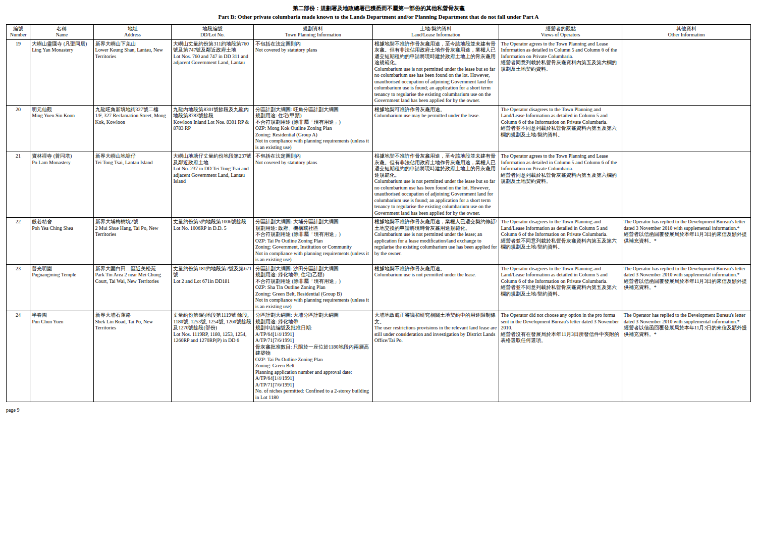第二部份：規劃署及地政總署已獲悉而不屬第一部份的其他私營骨灰龕
Part B: Other private columbaria made known to the Lands Department and/or Planning Department that do not fall under Part A
| 編號 Number | 名稱 Name | 地址 Address | 地段編號 DD/Lot No. | 規劃資料 Town Planning Information | 土地/契約資料 Land/Lease Information | 經營者的觀點 Views of Operators | 其他資料 Other Information |
| --- | --- | --- | --- | --- | --- | --- | --- |
| 19 | 大嶼山靈隱寺 (凡聖同居) Ling Yan Monastery | 新界大嶼山下羌山 Lower Keung Shan, Lantau, New Territories | 大嶼山丈量約份第311約地段第760號及第747號及鄰近政府土地 Lot Nos. 760 and 747 in DD 311 and adjacent Government Land, Lantau | 不包括在法定圖則內 Not covered by statutory plans | 根據地契不准許作骨灰龕用途，至今該地段並未建有骨灰龕。但有非法佔用政府土地作骨灰龕用途，業權人已遞交短期租約的申請將現時建於政府土地上的骨灰龕用途規範化。 Columbarium use is not permitted under the lease but so far no columbarium use has been found on the lot. However, unauthorised occupation of adjoining Government land for columbarium use is found; an application for a short term tenancy to regularise the existing columbarium use on the Government land has been applied for by the owner. | The Operator agrees to the Town Planning and Lease Information as detailed in Column 5 and Column 6 of the Information on Private Columbaria. 經營者同意列載於私營骨灰龕資料內第五及第六欄的規劃及土地契約資料。 | |
| 20 | 明元仙觀 Ming Yuen Sin Koon | 九龍旺角新填地街327號二樓 1/F, 327 Reclamation Street, Mong Kok, Kowloon | 九龍內地段第8301號餘段及九龍內地段第8783號餘段 Kowloon Inland Lot Nos. 8301 RP & 8783 RP | 分區計劃大綱圖: 旺角分區計劃大綱圖 規劃用途: 住宅(甲類) 不合符規劃用途 (除非屬「現有用途」) OZP: Mong Kok Outline Zoning Plan Zoning: Residential (Group A) Not in compliance with planning requirements (unless it is an existing use) | 根據地契可准許作骨灰龕用途。 Columbarium use may be permitted under the lease. | The Operator disagrees to the Town Planning and Land/Lease Information as detailed in Column 5 and Column 6 of the Information on Private Columbaria. 經營者並不同意列載於私營骨灰龕資料內第五及第六欄的規劃及土地/契約資料。 | |
| 21 | 寶林禪寺 (普同塔) Po Lam Monastery | 新界大嶼山地塘仔 Tei Tong Tsai, Lantau Island | 大嶼山地塘仔丈量約份地段第237號及鄰近政府土地 Lot No. 237 in DD Tei Tong Tsai and adjacent Government Land, Lantau Island | 不包括在法定圖則內 Not covered by statutory plans | 根據地契不准許作骨灰龕用途，至今該地段並未建有骨灰龕。但有非法佔用政府土地作骨灰龕用途，業權人已遞交短期租約的申請將現時建於政府土地上的骨灰龕用途規範化。 Columbarium use is not permitted under the lease but so far no columbarium use has been found on the lot. However, unauthorised occupation of adjoining Government land for columbarium use is found; an application for a short term tenancy to regularise the existing columbarium use on the Government land has been applied for by the owner. | The Operator agrees to the Town Planning and Lease Information as detailed in Column 5 and Column 6 of the Information on Private Columbaria. 經營者同意列載於私營骨灰龕資料內第五及第六欄的規劃及土地契約資料。 | |
| 22 | 般若精舍 Poh Yea Ching Shea | 新界大埔梅樹坑2號 2 Mui Shue Hang, Tai Po, New Territories | 丈量約份第5約地段第1006號餘段 Lot No. 1006RP in D.D. 5 | 分區計劃大綱圖: 大埔分區計劃大綱圖 規劃用途: 政府、機構或社區 不合符規劃用途 (除非屬「現有用途」) OZP: Tai Po Outline Zoning Plan Zoning: Government, Institution or Community Not in compliance with planning requirements (unless it is an existing use) | 根據地契不准許作骨灰龕用途，業權人已遞交契約修訂/土地交換的申請將現時骨灰龕用途規範化。 Columbarium use is not permitted under the lease; an application for a lease modification/land exchange to regularise the existing columbarium use has been applied for by the owner. | The Operator disagrees to the Town Planning and Land/Lease Information as detailed in Column 5 and Column 6 of the Information on Private Columbaria. 經營者並不同意列載於私營骨灰龕資料內第五及第六欄的規劃及土地/契約資料。 | The Operator has replied to the Development Bureau's letter dated 3 November 2010 with supplemental information.* 經營者以信函回覆發展局於本年11月3日的來信及額外提供補充資料。* |
| 23 | 普光明園 Puguangming Temple | 新界大圍白田二區近美松苑 Park Tin Area 2 near Mei Chung Court, Tai Wai, New Territories | 丈量約份第181約地段第2號及第671號 Lot 2 and Lot 671in DD181 | 分區計劃大綱圖: 沙田分區計劃大綱圖 規劃用途: 綠化地帶, 住宅(乙類) 不合符規劃用途 (除非屬「現有用途」) OZP: Sha Tin Outline Zoning Plan Zoning: Green Belt, Residential (Group B) Not in compliance with planning requirements (unless it is an existing use) | 根據地契不准許作骨灰龕用途。 Columbarium use is not permitted under the lease. | The Operator disagrees to the Town Planning and Land/Lease Information as detailed in Column 5 and Column 6 of the Information on Private Columbaria. 經營者並不同意列載於私營骨灰龕資料內第五及第六欄的規劃及土地/契約資料。 | The Operator has replied to the Development Bureau's letter dated 3 November 2010 with supplemental information.* 經營者以信函回覆發展局於本年11月3日的來信及額外提供補充資料。* |
| 24 | 半春園 Pun Chun Yuen | 新界大埔石蓮路 Shek Lin Road, Tai Po, New Territories | 丈量約份第6約地段第1119號 餘段, 1180號, 1253號, 1254號, 1260號餘段及1270號餘段(部份) Lot Nos. 1119RP, 1180, 1253, 1254, 1260RP and 1270RP(P) in DD 6 | 分區計劃大綱圖: 大埔分區計劃大綱圖 規劃用途: 綠化地帶 規劃申請編號及批准日期: A/TP/64[1/4/1991] A/TP/71[7/6/1991] 骨灰龕批准數目: 只限於一座位於1180地段內兩層高建築物 OZP: Tai Po Outline Zoning Plan Zoning: Green Belt Planning application number and approval date: A/TP/64[1/4/1991] A/TP/71[7/6/1991] No. of niches permitted: Confined to a 2-storey building in Lot 1180 | 大埔地政處正審議和研究相關土地契約中的用途限制條文。 The user restrictions provisions in the relevant land lease are still under consideration and investigation by District Lands Office/Tai Po. | The Operator did not choose any option in the pro forma sent in the Development Bureau's letter dated 3 November 2010. 經營者沒有在發展局於本年11月3日所發信件中夾附的表格選取任何選項。 | The Operator has replied to the Development Bureau's letter dated 3 November 2010 with supplemental information.* 經營者以信函回覆發展局於本年11月3日的來信及額外提供補充資料。* |
page 9